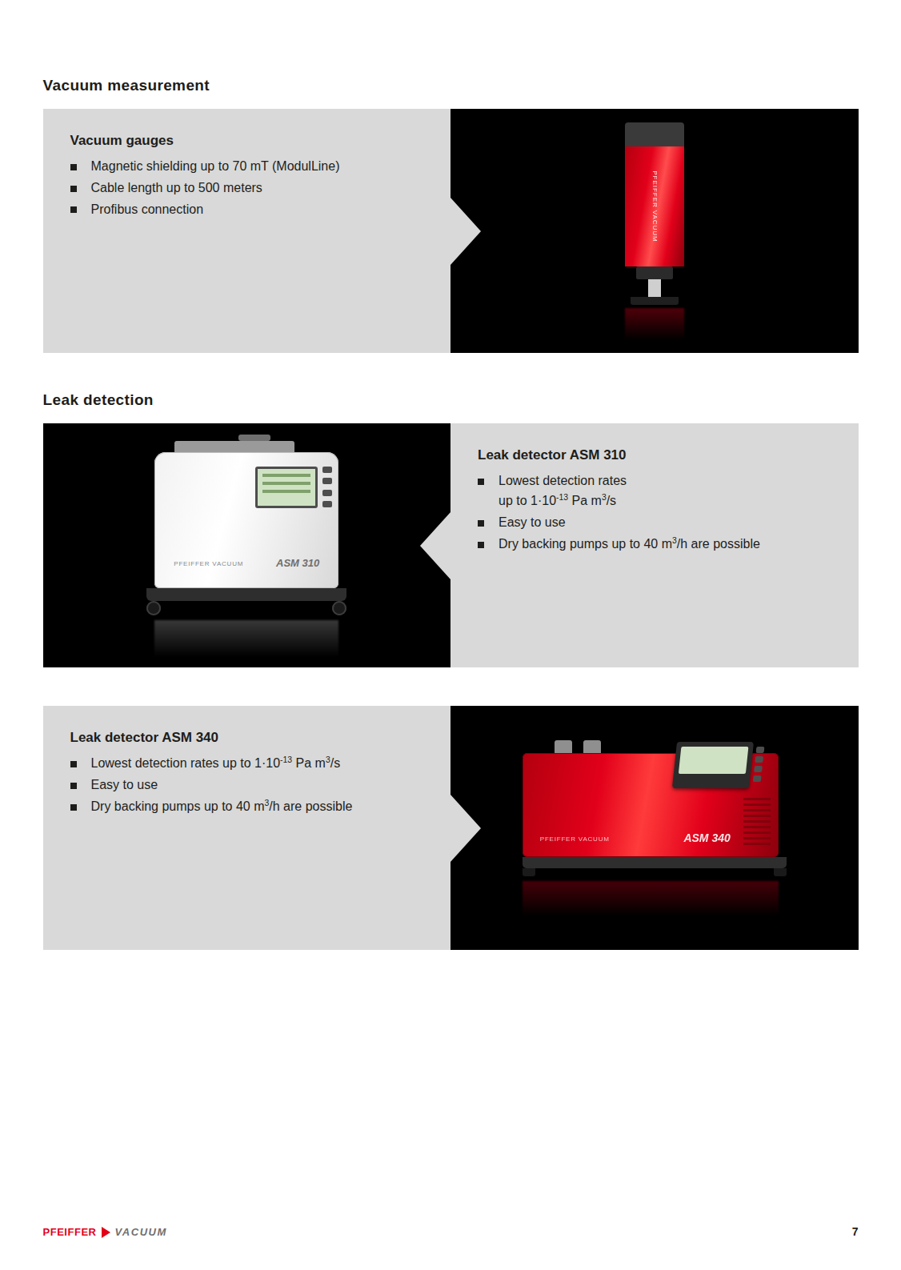Vacuum measurement
Vacuum gauges
Magnetic shielding up to 70 mT (ModulLine)
Cable length up to 500 meters
Profibus connection
PFEIFFER VACUUM
Leak detection
PFEIFFER VACUUM
ASM 310
Leak detector ASM 310
Lowest detection rates
up to 1·10-13 Pa m3/s
Easy to use
Dry backing pumps up to 40 m3/h are possible
Leak detector ASM 340
Lowest detection rates up to 1·10-13 Pa m3/s
Easy to use
Dry backing pumps up to 40 m3/h are possible
PFEIFFER VACUUM
ASM 340
PFEIFFER VACUUM
7